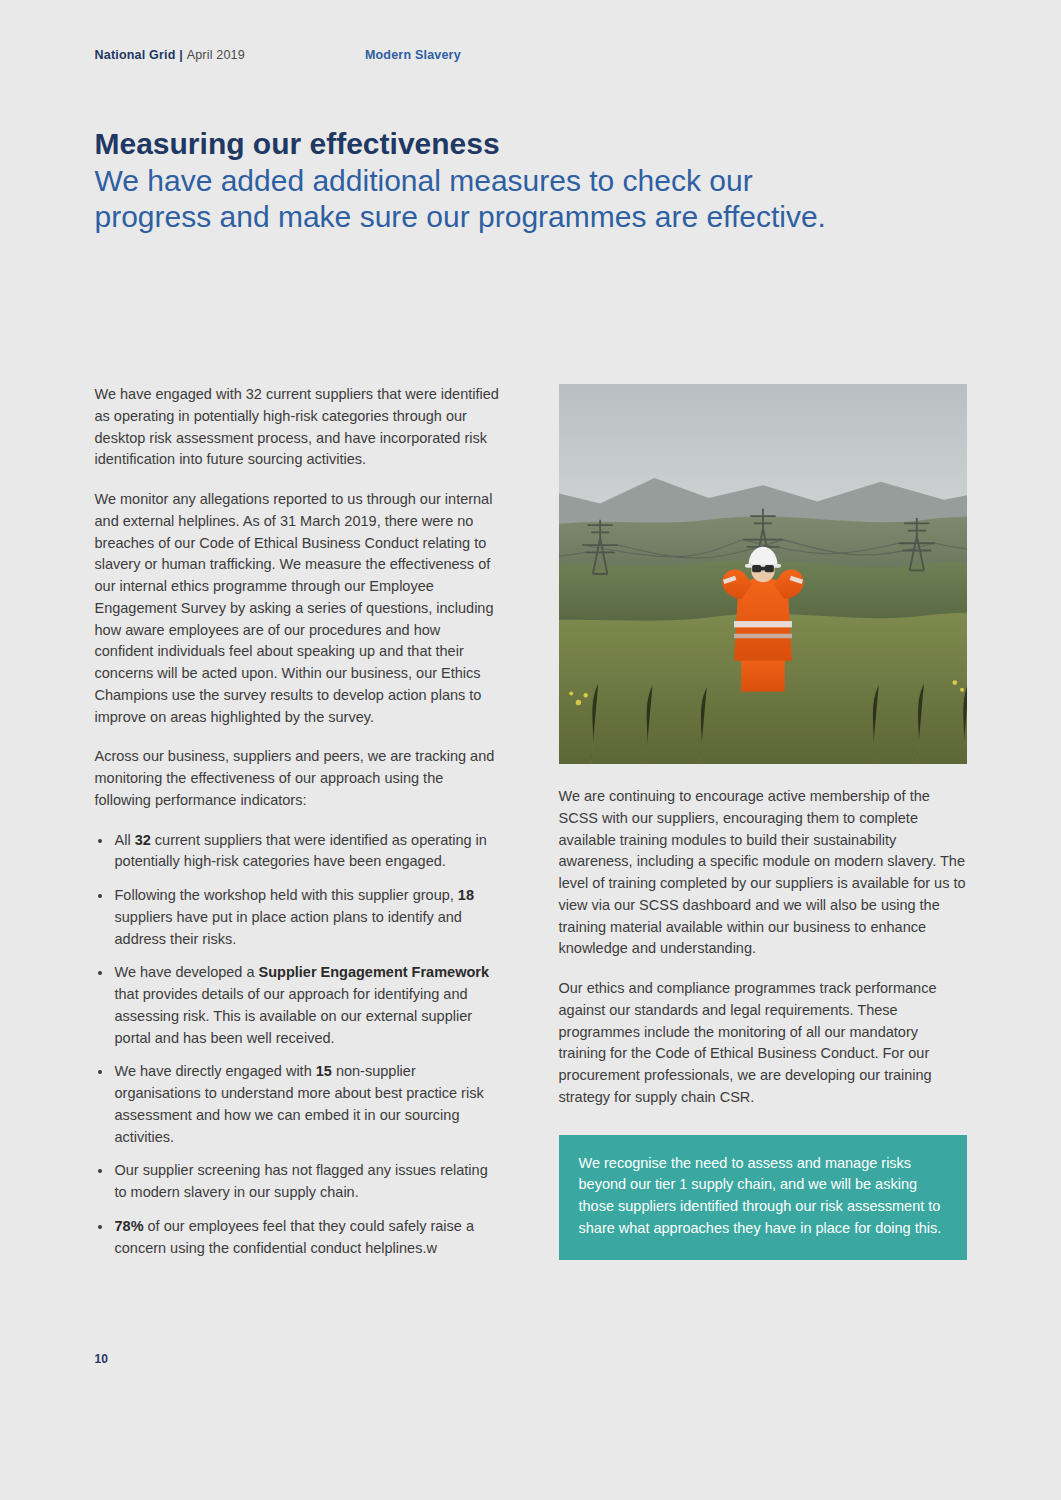National Grid | April 2019
Modern Slavery
Measuring our effectiveness We have added additional measures to check our progress and make sure our programmes are effective.
We have engaged with 32 current suppliers that were identified as operating in potentially high-risk categories through our desktop risk assessment process, and have incorporated risk identification into future sourcing activities.
We monitor any allegations reported to us through our internal and external helplines. As of 31 March 2019, there were no breaches of our Code of Ethical Business Conduct relating to slavery or human trafficking. We measure the effectiveness of our internal ethics programme through our Employee Engagement Survey by asking a series of questions, including how aware employees are of our procedures and how confident individuals feel about speaking up and that their concerns will be acted upon. Within our business, our Ethics Champions use the survey results to develop action plans to improve on areas highlighted by the survey.
Across our business, suppliers and peers, we are tracking and monitoring the effectiveness of our approach using the following performance indicators:
All 32 current suppliers that were identified as operating in potentially high-risk categories have been engaged.
Following the workshop held with this supplier group, 18 suppliers have put in place action plans to identify and address their risks.
We have developed a Supplier Engagement Framework that provides details of our approach for identifying and assessing risk. This is available on our external supplier portal and has been well received.
We have directly engaged with 15 non-supplier organisations to understand more about best practice risk assessment and how we can embed it in our sourcing activities.
Our supplier screening has not flagged any issues relating to modern slavery in our supply chain.
78% of our employees feel that they could safely raise a concern using the confidential conduct helplines.w
We are continuing to encourage active membership of the SCSS with our suppliers, encouraging them to complete available training modules to build their sustainability awareness, including a specific module on modern slavery. The level of training completed by our suppliers is available for us to view via our SCSS dashboard and we will also be using the training material available within our business to enhance knowledge and understanding.
Our ethics and compliance programmes track performance against our standards and legal requirements. These programmes include the monitoring of all our mandatory training for the Code of Ethical Business Conduct. For our procurement professionals, we are developing our training strategy for supply chain CSR.
We recognise the need to assess and manage risks beyond our tier 1 supply chain, and we will be asking those suppliers identified through our risk assessment to share what approaches they have in place for doing this.
10